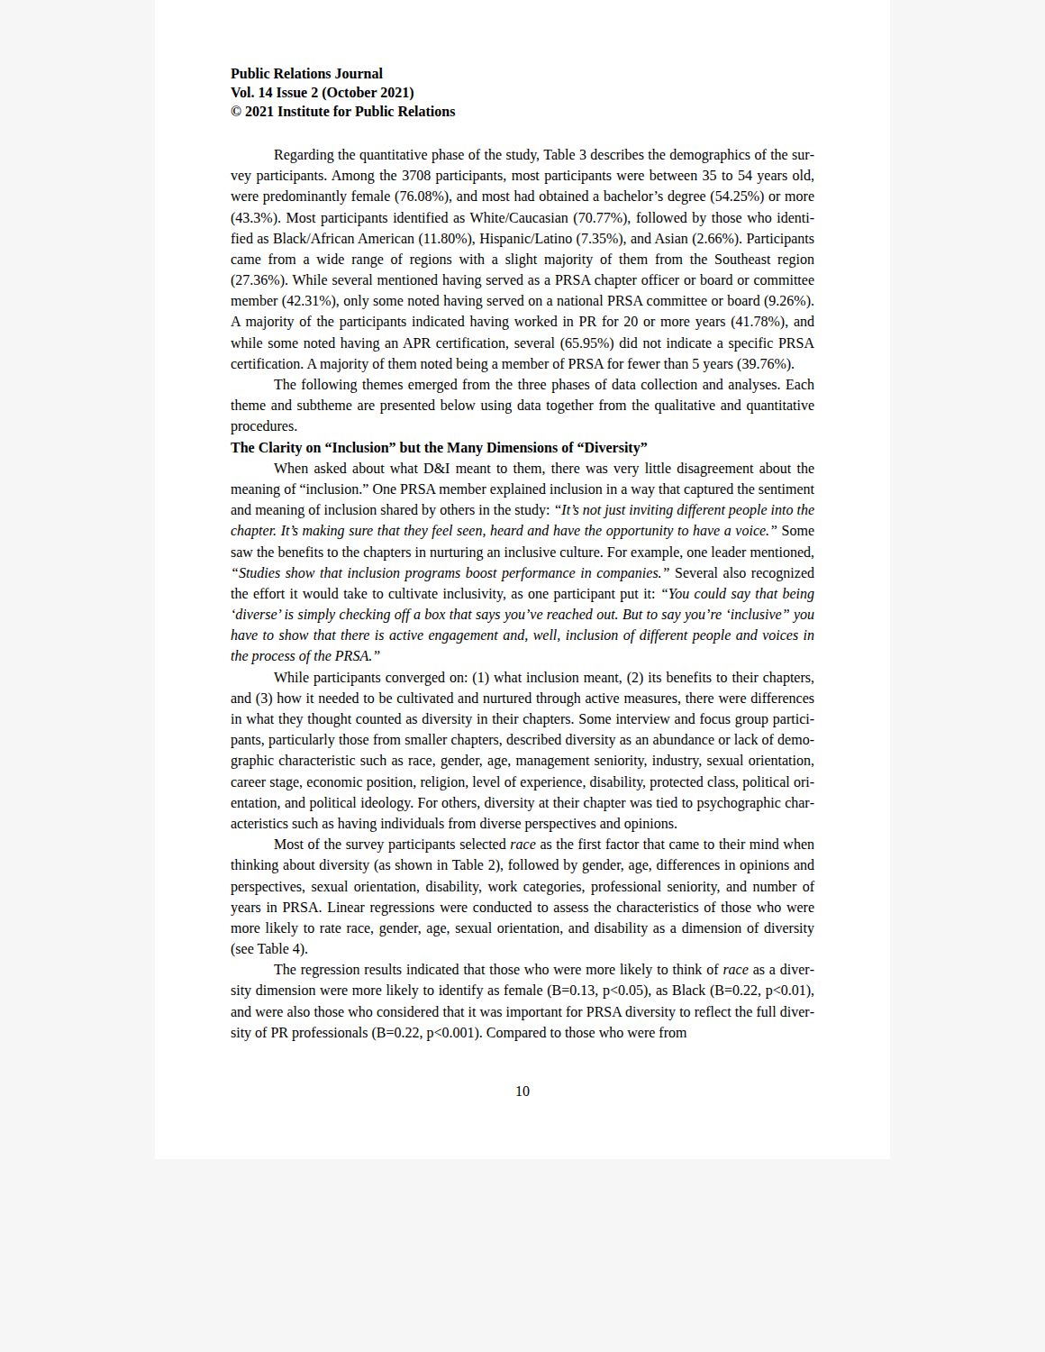Public Relations Journal
Vol. 14 Issue 2 (October 2021)
© 2021 Institute for Public Relations
Regarding the quantitative phase of the study, Table 3 describes the demographics of the survey participants. Among the 3708 participants, most participants were between 35 to 54 years old, were predominantly female (76.08%), and most had obtained a bachelor’s degree (54.25%) or more (43.3%). Most participants identified as White/Caucasian (70.77%), followed by those who identified as Black/African American (11.80%), Hispanic/Latino (7.35%), and Asian (2.66%). Participants came from a wide range of regions with a slight majority of them from the Southeast region (27.36%). While several mentioned having served as a PRSA chapter officer or board or committee member (42.31%), only some noted having served on a national PRSA committee or board (9.26%). A majority of the participants indicated having worked in PR for 20 or more years (41.78%), and while some noted having an APR certification, several (65.95%) did not indicate a specific PRSA certification. A majority of them noted being a member of PRSA for fewer than 5 years (39.76%).
The following themes emerged from the three phases of data collection and analyses. Each theme and subtheme are presented below using data together from the qualitative and quantitative procedures.
The Clarity on “Inclusion” but the Many Dimensions of “Diversity”
When asked about what D&I meant to them, there was very little disagreement about the meaning of “inclusion.” One PRSA member explained inclusion in a way that captured the sentiment and meaning of inclusion shared by others in the study: “It’s not just inviting different people into the chapter. It’s making sure that they feel seen, heard and have the opportunity to have a voice.” Some saw the benefits to the chapters in nurturing an inclusive culture. For example, one leader mentioned, “Studies show that inclusion programs boost performance in companies.” Several also recognized the effort it would take to cultivate inclusivity, as one participant put it: “You could say that being ‘diverse’ is simply checking off a box that says you’ve reached out. But to say you’re ‘inclusive” you have to show that there is active engagement and, well, inclusion of different people and voices in the process of the PRSA.”
While participants converged on: (1) what inclusion meant, (2) its benefits to their chapters, and (3) how it needed to be cultivated and nurtured through active measures, there were differences in what they thought counted as diversity in their chapters. Some interview and focus group participants, particularly those from smaller chapters, described diversity as an abundance or lack of demographic characteristic such as race, gender, age, management seniority, industry, sexual orientation, career stage, economic position, religion, level of experience, disability, protected class, political orientation, and political ideology. For others, diversity at their chapter was tied to psychographic characteristics such as having individuals from diverse perspectives and opinions.
Most of the survey participants selected race as the first factor that came to their mind when thinking about diversity (as shown in Table 2), followed by gender, age, differences in opinions and perspectives, sexual orientation, disability, work categories, professional seniority, and number of years in PRSA. Linear regressions were conducted to assess the characteristics of those who were more likely to rate race, gender, age, sexual orientation, and disability as a dimension of diversity (see Table 4).
The regression results indicated that those who were more likely to think of race as a diversity dimension were more likely to identify as female (B=0.13, p<0.05), as Black (B=0.22, p<0.01), and were also those who considered that it was important for PRSA diversity to reflect the full diversity of PR professionals (B=0.22, p<0.001). Compared to those who were from
10